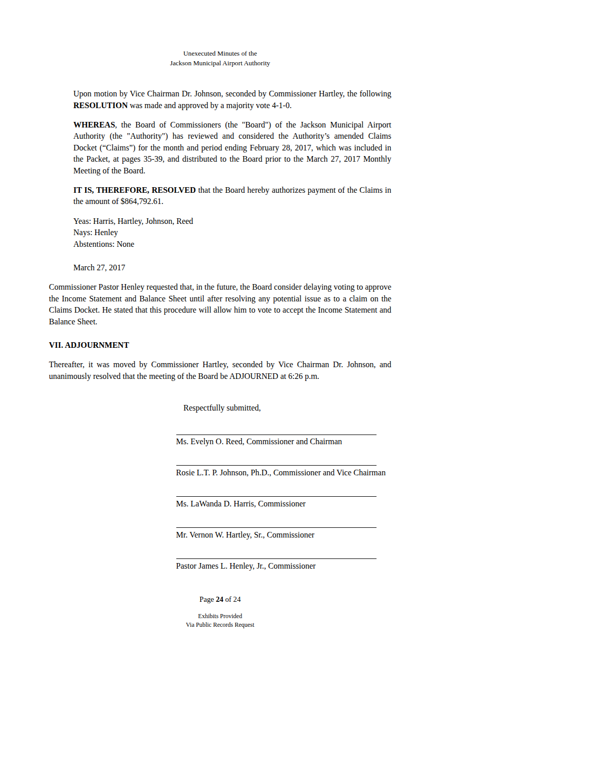Unexecuted Minutes of the
Jackson Municipal Airport Authority
Upon motion by Vice Chairman Dr. Johnson, seconded by Commissioner Hartley, the following RESOLUTION was made and approved by a majority vote 4-1-0.
WHEREAS, the Board of Commissioners (the "Board") of the Jackson Municipal Airport Authority (the "Authority") has reviewed and considered the Authority’s amended Claims Docket (“Claims”) for the month and period ending February 28, 2017, which was included in the Packet, at pages 35-39, and distributed to the Board prior to the March 27, 2017 Monthly Meeting of the Board.
IT IS, THEREFORE, RESOLVED that the Board hereby authorizes payment of the Claims in the amount of $864,792.61.
Yeas: Harris, Hartley, Johnson, Reed
Nays: Henley
Abstentions: None
March 27, 2017
Commissioner Pastor Henley requested that, in the future, the Board consider delaying voting to approve the Income Statement and Balance Sheet until after resolving any potential issue as to a claim on the Claims Docket. He stated that this procedure will allow him to vote to accept the Income Statement and Balance Sheet.
VII. ADJOURNMENT
Thereafter, it was moved by Commissioner Hartley, seconded by Vice Chairman Dr. Johnson, and unanimously resolved that the meeting of the Board be ADJOURNED at 6:26 p.m.
Respectfully submitted,
Ms. Evelyn O. Reed, Commissioner and Chairman
Rosie L.T. P. Johnson, Ph.D., Commissioner and Vice Chairman
Ms. LaWanda D. Harris, Commissioner
Mr. Vernon W. Hartley, Sr., Commissioner
Pastor James L. Henley, Jr., Commissioner
Page 24 of 24
Exhibits Provided
Via Public Records Request